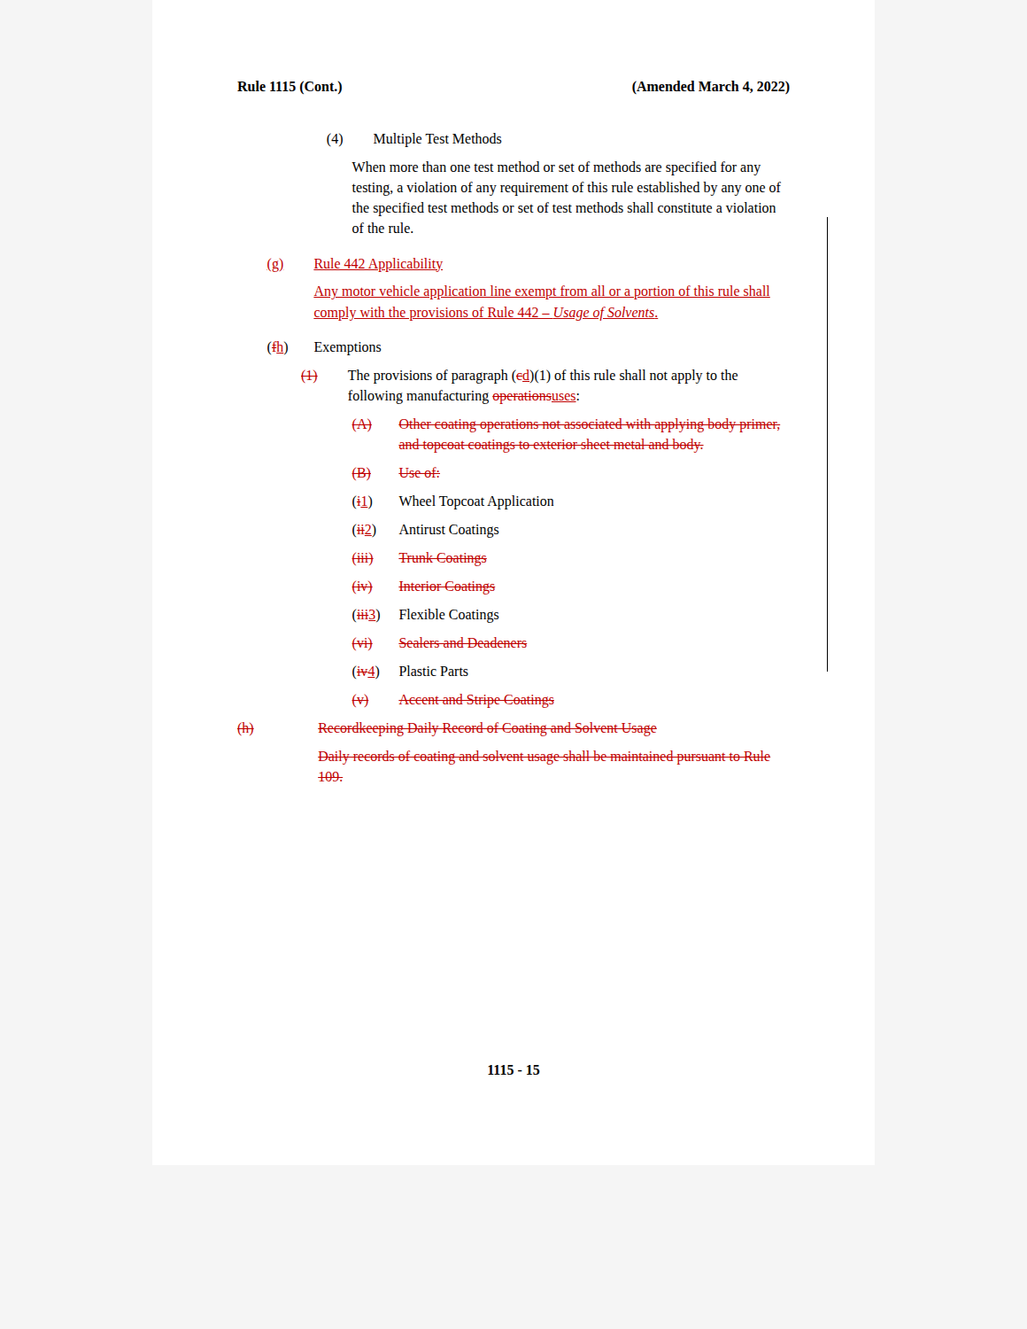Rule 1115 (Cont.)
(Amended March 4, 2022)
(4)
Multiple Test Methods
When more than one test method or set of methods are specified for any testing, a violation of any requirement of this rule established by any one of the specified test methods or set of test methods shall constitute a violation of the rule.
(g)
Rule 442 Applicability
Any motor vehicle application line exempt from all or a portion of this rule shall comply with the provisions of Rule 442 – Usage of Solvents.
(fh)
Exemptions
(1)
The provisions of paragraph (cd)(1) of this rule shall not apply to the following manufacturing operations uses:
(A)
Other coating operations not associated with applying body primer, and topcoat coatings to exterior sheet metal and body.
(B)
Use of:
(i 1)
Wheel Topcoat Application
(ii 2)
Antirust Coatings
(iii)
Trunk Coatings
(iv)
Interior Coatings
(iii 3)
Flexible Coatings
(vi)
Sealers and Deadeners
(iv 4)
Plastic Parts
(v)
Accent and Stripe Coatings
(h)
Recordkeeping Daily Record of Coating and Solvent Usage
Daily records of coating and solvent usage shall be maintained pursuant to Rule 109.
1115 - 15